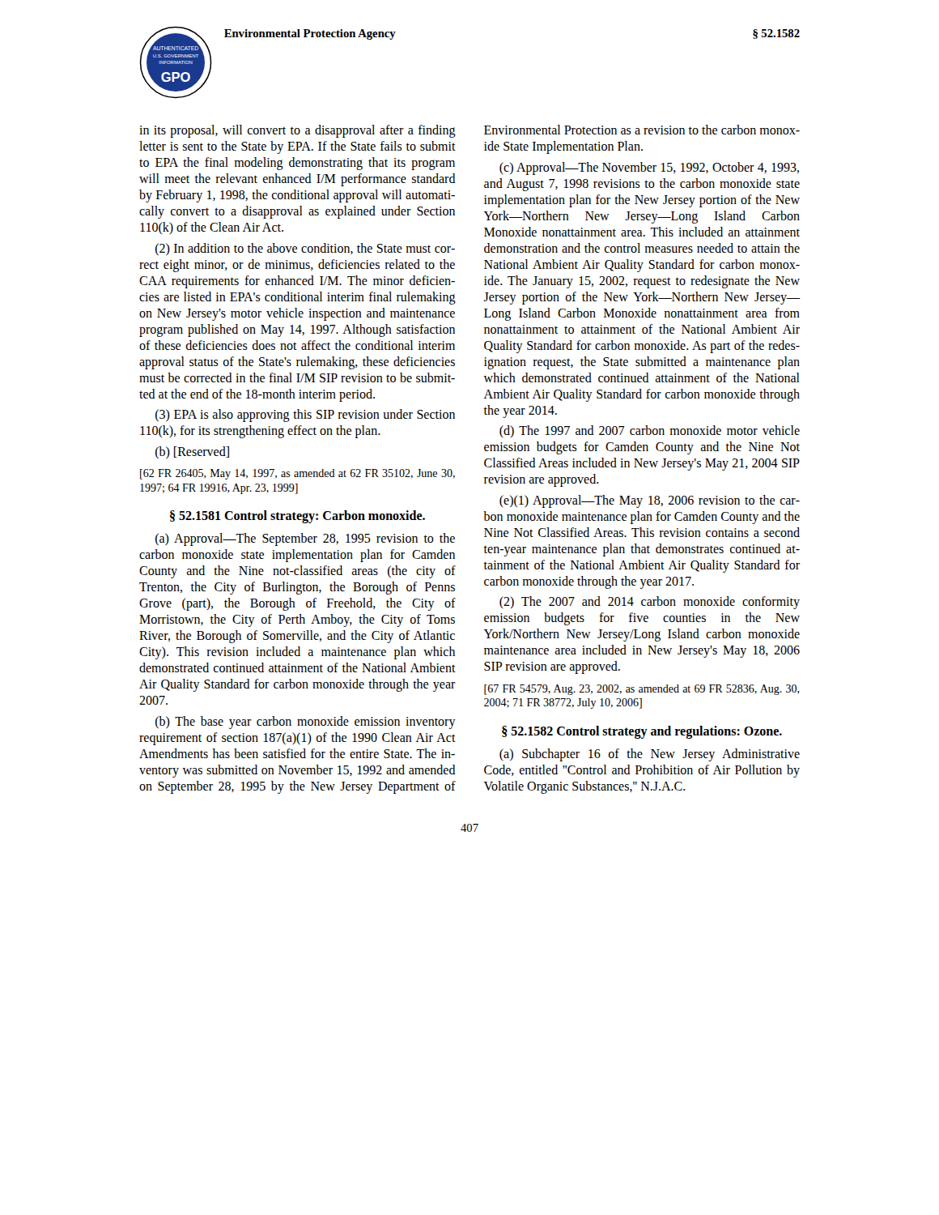AUTHENTICATED U.S. GOVERNMENT INFORMATION GPO
Environmental Protection Agency § 52.1582
in its proposal, will convert to a disapproval after a finding letter is sent to the State by EPA. If the State fails to submit to EPA the final modeling demonstrating that its program will meet the relevant enhanced I/M performance standard by February 1, 1998, the conditional approval will automatically convert to a disapproval as explained under Section 110(k) of the Clean Air Act.
(2) In addition to the above condition, the State must correct eight minor, or de minimus, deficiencies related to the CAA requirements for enhanced I/M. The minor deficiencies are listed in EPA's conditional interim final rulemaking on New Jersey's motor vehicle inspection and maintenance program published on May 14, 1997. Although satisfaction of these deficiencies does not affect the conditional interim approval status of the State's rulemaking, these deficiencies must be corrected in the final I/M SIP revision to be submitted at the end of the 18-month interim period.
(3) EPA is also approving this SIP revision under Section 110(k), for its strengthening effect on the plan.
(b) [Reserved]
[62 FR 26405, May 14, 1997, as amended at 62 FR 35102, June 30, 1997; 64 FR 19916, Apr. 23, 1999]
§ 52.1581 Control strategy: Carbon monoxide.
(a) Approval—The September 28, 1995 revision to the carbon monoxide state implementation plan for Camden County and the Nine not-classified areas (the city of Trenton, the City of Burlington, the Borough of Penns Grove (part), the Borough of Freehold, the City of Morristown, the City of Perth Amboy, the City of Toms River, the Borough of Somerville, and the City of Atlantic City). This revision included a maintenance plan which demonstrated continued attainment of the National Ambient Air Quality Standard for carbon monoxide through the year 2007.
(b) The base year carbon monoxide emission inventory requirement of section 187(a)(1) of the 1990 Clean Air Act Amendments has been satisfied for the entire State. The inventory was submitted on November 15, 1992 and amended on September 28, 1995 by the New Jersey Department of Environmental Protection as a revision to the carbon monoxide State Implementation Plan.
(c) Approval—The November 15, 1992, October 4, 1993, and August 7, 1998 revisions to the carbon monoxide state implementation plan for the New Jersey portion of the New York—Northern New Jersey—Long Island Carbon Monoxide nonattainment area. This included an attainment demonstration and the control measures needed to attain the National Ambient Air Quality Standard for carbon monoxide. The January 15, 2002, request to redesignate the New Jersey portion of the New York—Northern New Jersey—Long Island Carbon Monoxide nonattainment area from nonattainment to attainment of the National Ambient Air Quality Standard for carbon monoxide. As part of the redesignation request, the State submitted a maintenance plan which demonstrated continued attainment of the National Ambient Air Quality Standard for carbon monoxide through the year 2014.
(d) The 1997 and 2007 carbon monoxide motor vehicle emission budgets for Camden County and the Nine Not Classified Areas included in New Jersey's May 21, 2004 SIP revision are approved.
(e)(1) Approval—The May 18, 2006 revision to the carbon monoxide maintenance plan for Camden County and the Nine Not Classified Areas. This revision contains a second ten-year maintenance plan that demonstrates continued attainment of the National Ambient Air Quality Standard for carbon monoxide through the year 2017.
(2) The 2007 and 2014 carbon monoxide conformity emission budgets for five counties in the New York/Northern New Jersey/Long Island carbon monoxide maintenance area included in New Jersey's May 18, 2006 SIP revision are approved.
[67 FR 54579, Aug. 23, 2002, as amended at 69 FR 52836, Aug. 30, 2004; 71 FR 38772, July 10, 2006]
§ 52.1582 Control strategy and regulations: Ozone.
(a) Subchapter 16 of the New Jersey Administrative Code, entitled ''Control and Prohibition of Air Pollution by Volatile Organic Substances,'' N.J.A.C.
407